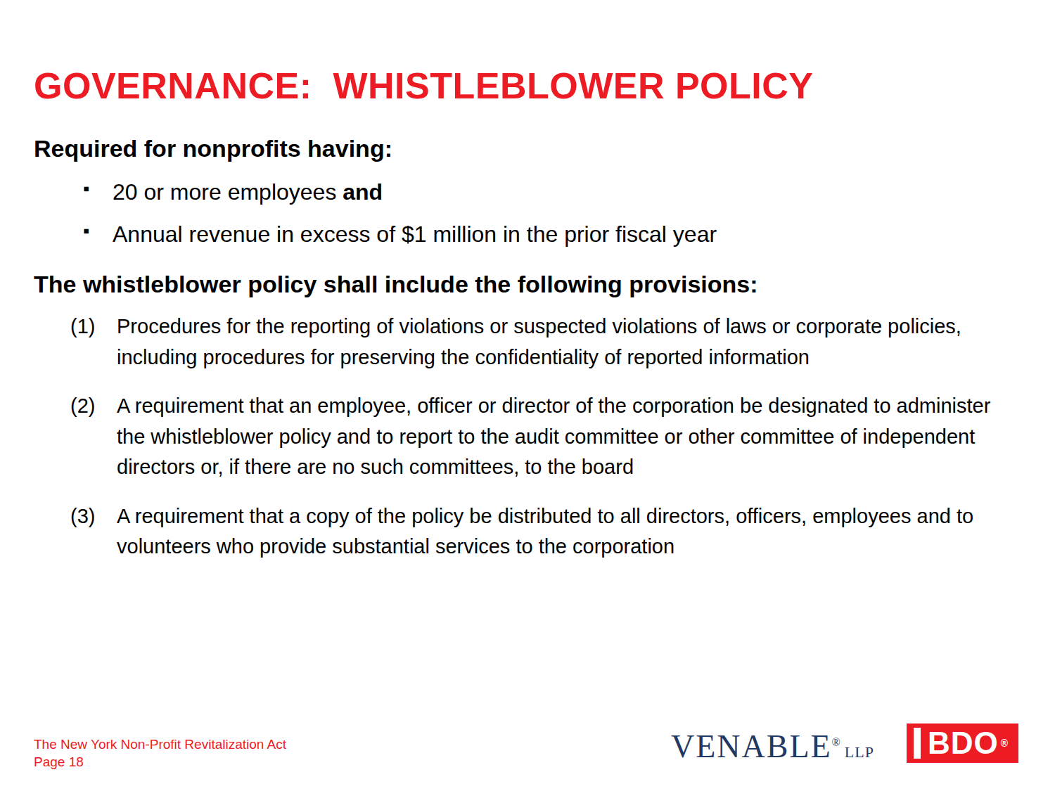GOVERNANCE: WHISTLEBLOWER POLICY
Required for nonprofits having:
20 or more employees and
Annual revenue in excess of $1 million in the prior fiscal year
The whistleblower policy shall include the following provisions:
Procedures for the reporting of violations or suspected violations of laws or corporate policies, including procedures for preserving the confidentiality of reported information
A requirement that an employee, officer or director of the corporation be designated to administer the whistleblower policy and to report to the audit committee or other committee of independent directors or, if there are no such committees, to the board
A requirement that a copy of the policy be distributed to all directors, officers, employees and to volunteers who provide substantial services to the corporation
VENABLE®LLP
BDO®
The New York Non-Profit Revitalization Act
Page 18